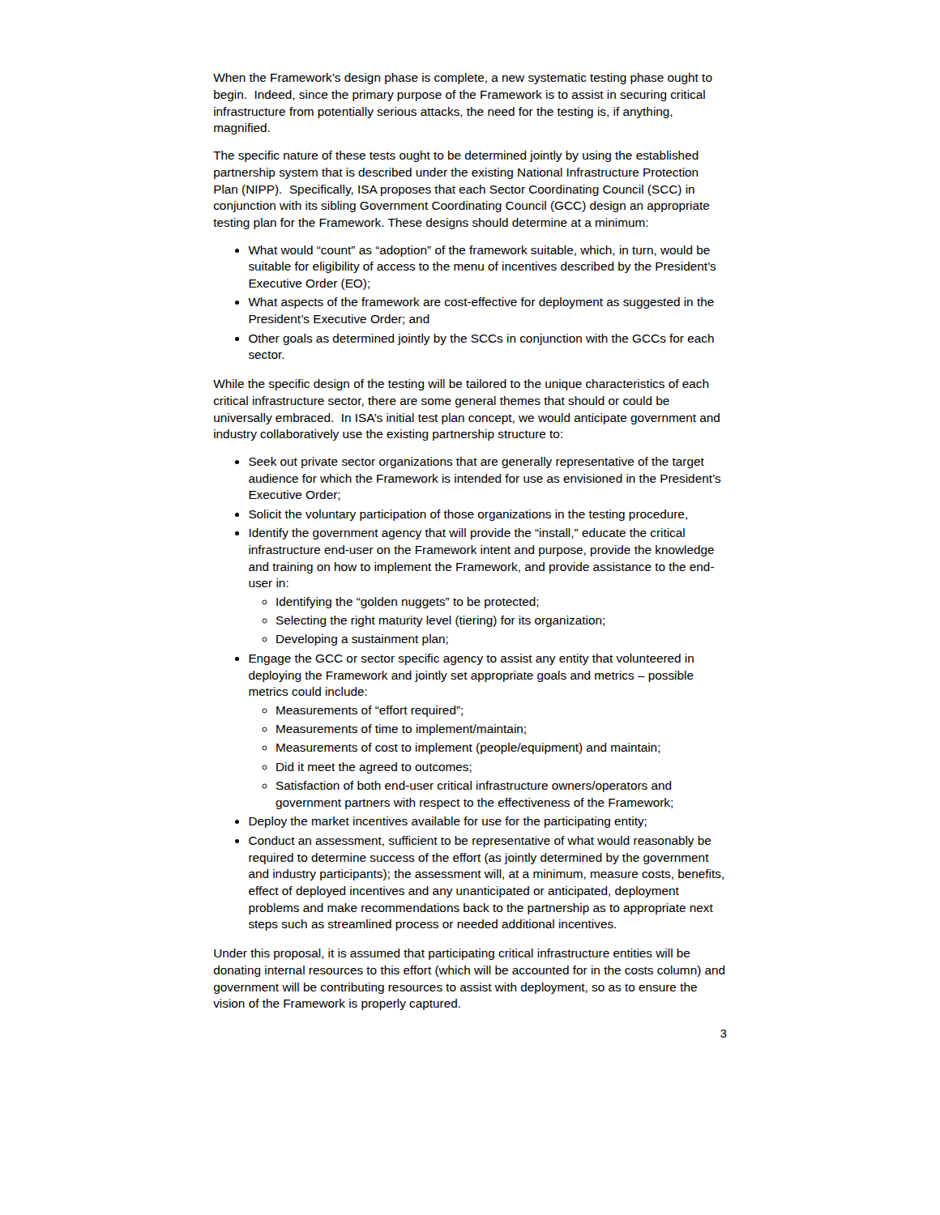When the Framework’s design phase is complete, a new systematic testing phase ought to begin. Indeed, since the primary purpose of the Framework is to assist in securing critical infrastructure from potentially serious attacks, the need for the testing is, if anything, magnified.
The specific nature of these tests ought to be determined jointly by using the established partnership system that is described under the existing National Infrastructure Protection Plan (NIPP). Specifically, ISA proposes that each Sector Coordinating Council (SCC) in conjunction with its sibling Government Coordinating Council (GCC) design an appropriate testing plan for the Framework. These designs should determine at a minimum:
What would “count” as “adoption” of the framework suitable, which, in turn, would be suitable for eligibility of access to the menu of incentives described by the President’s Executive Order (EO);
What aspects of the framework are cost-effective for deployment as suggested in the President’s Executive Order; and
Other goals as determined jointly by the SCCs in conjunction with the GCCs for each sector.
While the specific design of the testing will be tailored to the unique characteristics of each critical infrastructure sector, there are some general themes that should or could be universally embraced. In ISA’s initial test plan concept, we would anticipate government and industry collaboratively use the existing partnership structure to:
Seek out private sector organizations that are generally representative of the target audience for which the Framework is intended for use as envisioned in the President’s Executive Order;
Solicit the voluntary participation of those organizations in the testing procedure,
Identify the government agency that will provide the “install,” educate the critical infrastructure end-user on the Framework intent and purpose, provide the knowledge and training on how to implement the Framework, and provide assistance to the end-user in:
Identifying the “golden nuggets” to be protected;
Selecting the right maturity level (tiering) for its organization;
Developing a sustainment plan;
Engage the GCC or sector specific agency to assist any entity that volunteered in deploying the Framework and jointly set appropriate goals and metrics – possible metrics could include:
Measurements of “effort required”;
Measurements of time to implement/maintain;
Measurements of cost to implement (people/equipment) and maintain;
Did it meet the agreed to outcomes;
Satisfaction of both end-user critical infrastructure owners/operators and government partners with respect to the effectiveness of the Framework;
Deploy the market incentives available for use for the participating entity;
Conduct an assessment, sufficient to be representative of what would reasonably be required to determine success of the effort (as jointly determined by the government and industry participants); the assessment will, at a minimum, measure costs, benefits, effect of deployed incentives and any unanticipated or anticipated, deployment problems and make recommendations back to the partnership as to appropriate next steps such as streamlined process or needed additional incentives.
Under this proposal, it is assumed that participating critical infrastructure entities will be donating internal resources to this effort (which will be accounted for in the costs column) and government will be contributing resources to assist with deployment, so as to ensure the vision of the Framework is properly captured.
3